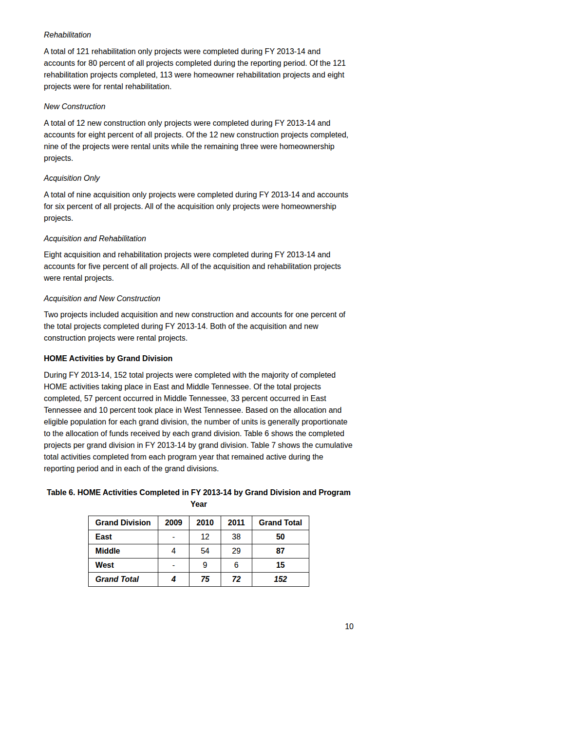Rehabilitation
A total of 121 rehabilitation only projects were completed during FY 2013-14 and accounts for 80 percent of all projects completed during the reporting period. Of the 121 rehabilitation projects completed, 113 were homeowner rehabilitation projects and eight projects were for rental rehabilitation.
New Construction
A total of 12 new construction only projects were completed during FY 2013-14 and accounts for eight percent of all projects. Of the 12 new construction projects completed, nine of the projects were rental units while the remaining three were homeownership projects.
Acquisition Only
A total of nine acquisition only projects were completed during FY 2013-14 and accounts for six percent of all projects. All of the acquisition only projects were homeownership projects.
Acquisition and Rehabilitation
Eight acquisition and rehabilitation projects were completed during FY 2013-14 and accounts for five percent of all projects. All of the acquisition and rehabilitation projects were rental projects.
Acquisition and New Construction
Two projects included acquisition and new construction and accounts for one percent of the total projects completed during FY 2013-14. Both of the acquisition and new construction projects were rental projects.
HOME Activities by Grand Division
During FY 2013-14, 152 total projects were completed with the majority of completed HOME activities taking place in East and Middle Tennessee. Of the total projects completed, 57 percent occurred in Middle Tennessee, 33 percent occurred in East Tennessee and 10 percent took place in West Tennessee. Based on the allocation and eligible population for each grand division, the number of units is generally proportionate to the allocation of funds received by each grand division. Table 6 shows the completed projects per grand division in FY 2013-14 by grand division. Table 7 shows the cumulative total activities completed from each program year that remained active during the reporting period and in each of the grand divisions.
Table 6. HOME Activities Completed in FY 2013-14 by Grand Division and Program Year
| Grand Division | 2009 | 2010 | 2011 | Grand Total |
| --- | --- | --- | --- | --- |
| East | - | 12 | 38 | 50 |
| Middle | 4 | 54 | 29 | 87 |
| West | - | 9 | 6 | 15 |
| Grand Total | 4 | 75 | 72 | 152 |
10